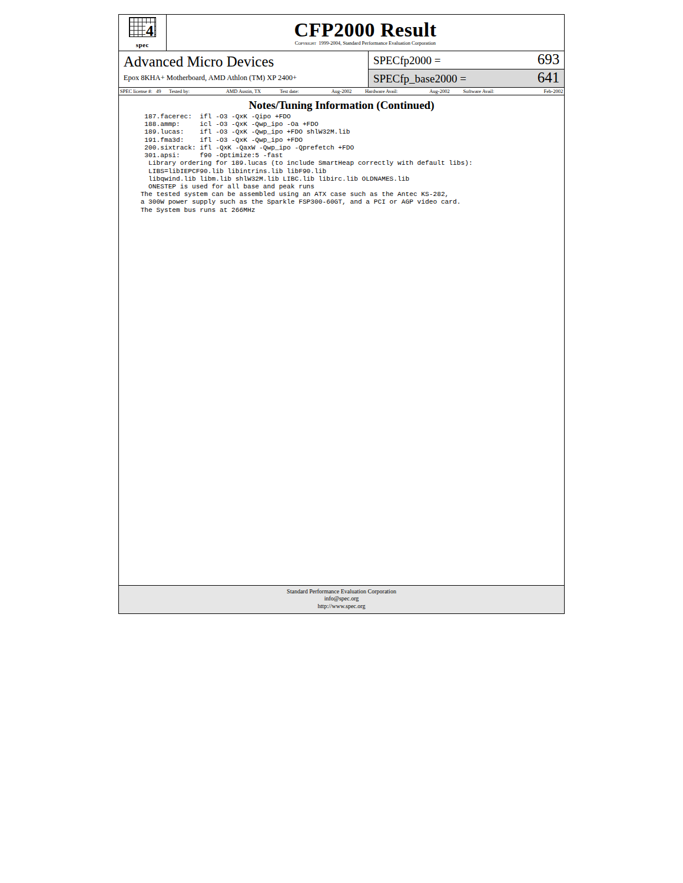4
spec
CFP2000 Result
Copyright 1999-2004, Standard Performance Evaluation Corporation
Advanced Micro Devices
Epox 8KHA+ Motherboard, AMD Athlon (TM) XP 2400+
SPECfp2000 =
693
SPECfp_base2000 =
641
SPEC license #: 49
Tested by:
AMD Austin, TX
Test date:
Aug-2002
Hardware Avail:
Aug-2002
Software Avail:
Feb-2002
Notes/Tuning Information (Continued)
     187.facerec:  ifl -O3 -QxK -Qipo +FDO
     188.ammp:     icl -O3 -QxK -Qwp_ipo -Oa +FDO
     189.lucas:    ifl -O3 -QxK -Qwp_ipo +FDO shlW32M.lib
     191.fma3d:    ifl -O3 -QxK -Qwp_ipo +FDO
     200.sixtrack: ifl -QxK -QaxW -Qwp_ipo -Qprefetch +FDO
     301.apsi:     f90 -Optimize:5 -fast
      Library ordering for 189.lucas (to include SmartHeap correctly with default libs):
      LIBS=libIEPCF90.lib libintrins.lib libF90.lib
      libqwind.lib libm.lib shlW32M.lib LIBC.lib libirc.lib OLDNAMES.lib
      ONESTEP is used for all base and peak runs
    The tested system can be assembled using an ATX case such as the Antec KS-282,
    a 300W power supply such as the Sparkle FSP300-60GT, and a PCI or AGP video card.
    The System bus runs at 266MHz
Standard Performance Evaluation Corporation
info@spec.org
http://www.spec.org